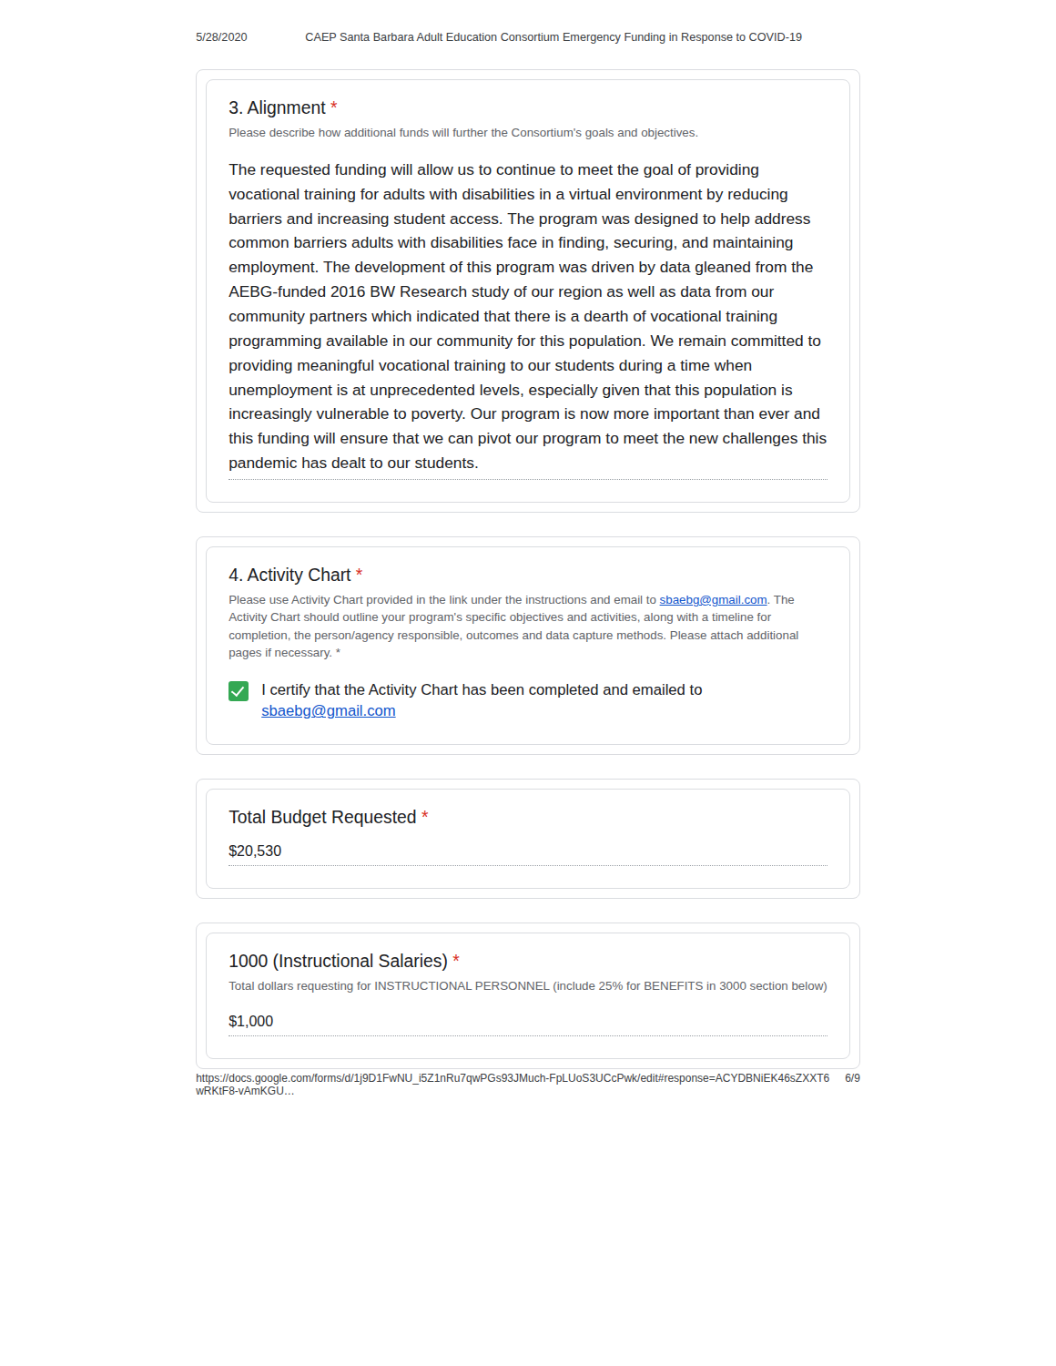5/28/2020
CAEP Santa Barbara Adult Education Consortium Emergency Funding in Response to COVID-19
3. Alignment *
Please describe how additional funds will further the Consortium's goals and objectives.
The requested funding will allow us to continue to meet the goal of providing vocational training for adults with disabilities in a virtual environment by reducing barriers and increasing student access. The program was designed to help address common barriers adults with disabilities face in finding, securing, and maintaining employment. The development of this program was driven by data gleaned from the AEBG-funded 2016 BW Research study of our region as well as data from our community partners which indicated that there is a dearth of vocational training programming available in our community for this population. We remain committed to providing meaningful vocational training to our students during a time when unemployment is at unprecedented levels, especially given that this population is increasingly vulnerable to poverty. Our program is now more important than ever and this funding will ensure that we can pivot our program to meet the new challenges this pandemic has dealt to our students.
4. Activity Chart *
Please use Activity Chart provided in the link under the instructions and email to sbaebg@gmail.com. The Activity Chart should outline your program's specific objectives and activities, along with a timeline for completion, the person/agency responsible, outcomes and data capture methods. Please attach additional pages if necessary. *
I certify that the Activity Chart has been completed and emailed to sbaebg@gmail.com
Total Budget Requested *
$20,530
1000 (Instructional Salaries) *
Total dollars requesting for INSTRUCTIONAL PERSONNEL (include 25% for BENEFITS in 3000 section below)
$1,000
https://docs.google.com/forms/d/1j9D1FwNU_i5Z1nRu7qwPGs93JMuch-FpLUoS3UCcPwk/edit#response=ACYDBNiEK46sZXXT6wRKtF8-vAmKGU…
6/9